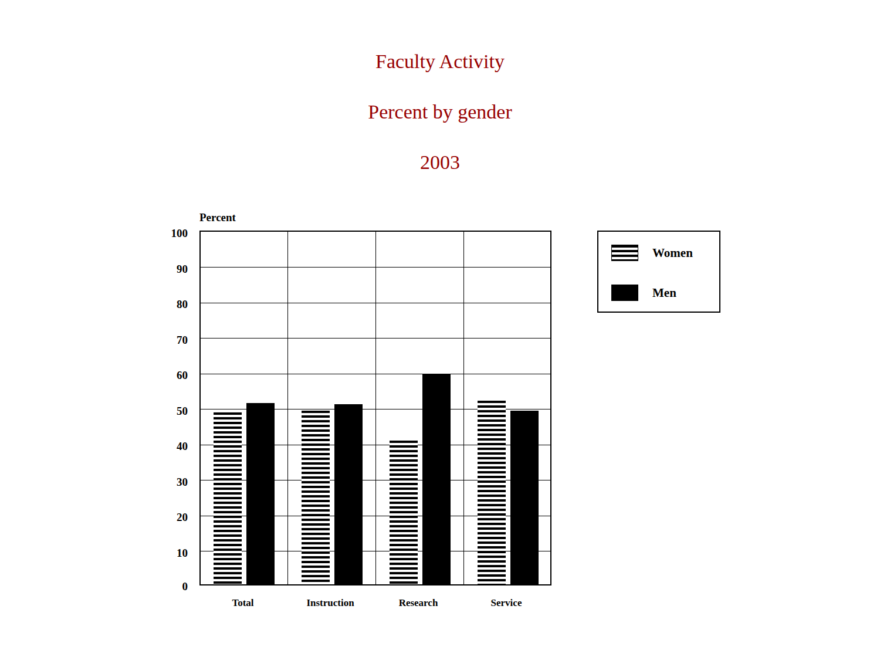Faculty Activity
Percent by gender
2003
Percent
100
90
80
70
60
50
40
30
20
10
0
Total
Instruction
Research
Service
Women
Men